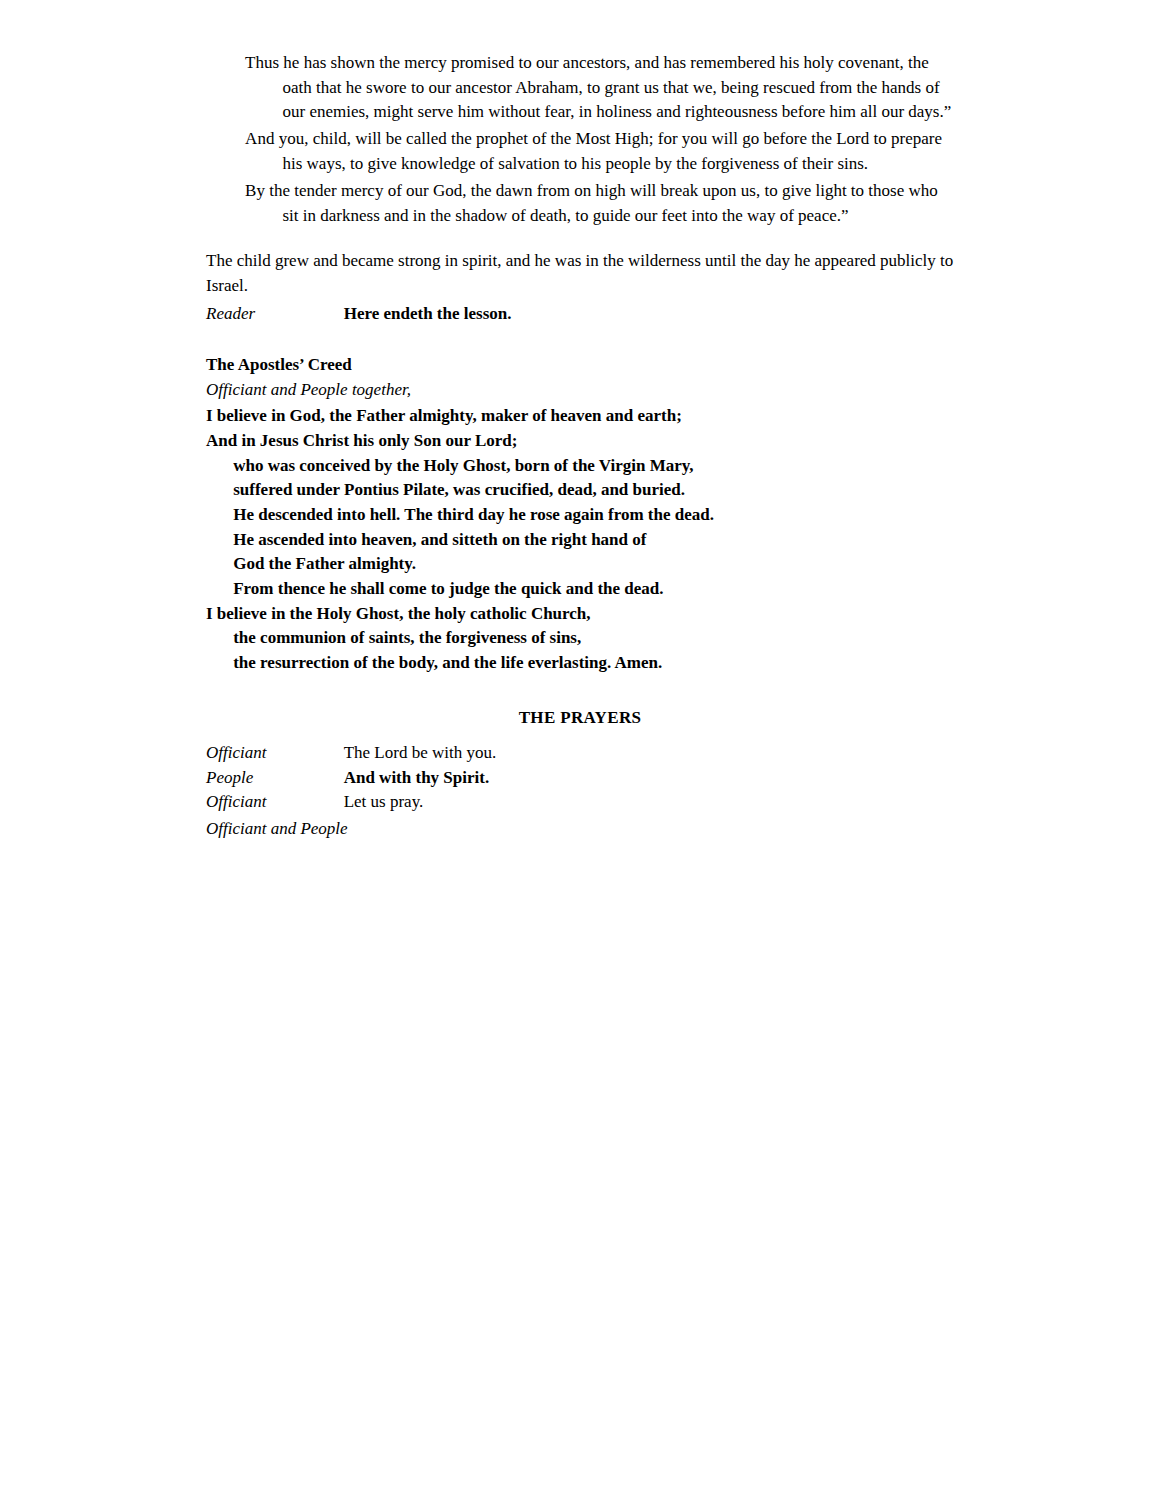Thus he has shown the mercy promised to our ancestors, and has remembered his holy covenant, the oath that he swore to our ancestor Abraham, to grant us that we, being rescued from the hands of our enemies, might serve him without fear, in holiness and righteousness before him all our days.”
And you, child, will be called the prophet of the Most High; for you will go before the Lord to prepare his ways, to give knowledge of salvation to his people by the forgiveness of their sins.
By the tender mercy of our God, the dawn from on high will break upon us, to give light to those who sit in darkness and in the shadow of death, to guide our feet into the way of peace.”
The child grew and became strong in spirit, and he was in the wilderness until the day he appeared publicly to Israel.
| Reader | Here endeth the lesson. |
The Apostles’ Creed
Officiant and People together,
I believe in God, the Father almighty, maker of heaven and earth;
And in Jesus Christ his only Son our Lord;
who was conceived by the Holy Ghost, born of the Virgin Mary,
suffered under Pontius Pilate, was crucified, dead, and buried.
He descended into hell. The third day he rose again from the dead.
He ascended into heaven, and sitteth on the right hand of
God the Father almighty.
From thence he shall come to judge the quick and the dead.
I believe in the Holy Ghost, the holy catholic Church,
the communion of saints, the forgiveness of sins,
the resurrection of the body, and the life everlasting. Amen.
THE PRAYERS
| Officiant | The Lord be with you. |
| People | And with thy Spirit. |
| Officiant | Let us pray. |
Officiant and People